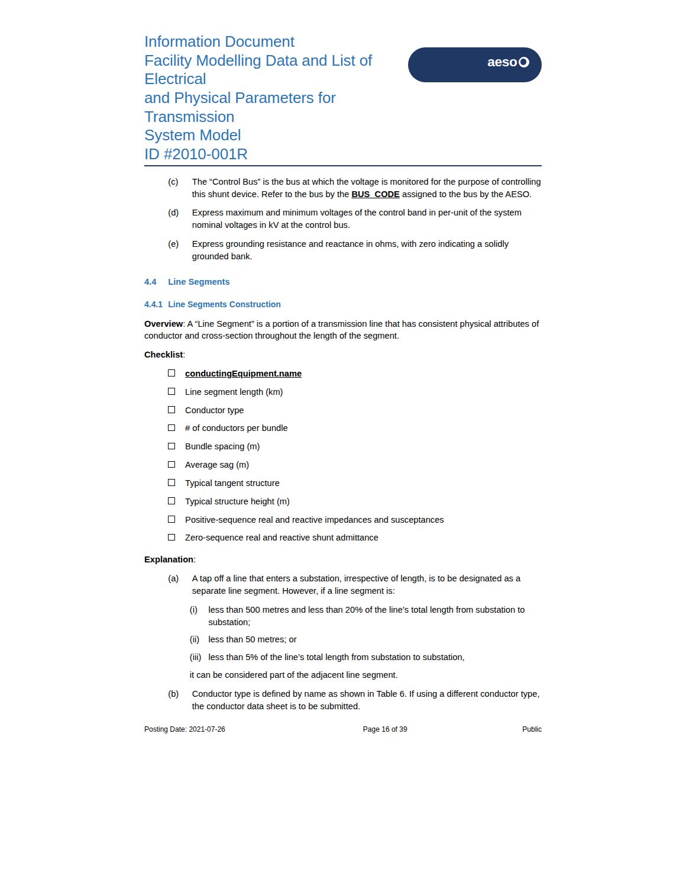Information Document
Facility Modelling Data and List of Electrical
and Physical Parameters for Transmission
System Model
ID #2010-001R
aeso
(c)
The “Control Bus” is the bus at which the voltage is monitored for the purpose of controlling this shunt device. Refer to the bus by the BUS_CODE assigned to the bus by the AESO.
(d)
Express maximum and minimum voltages of the control band in per-unit of the system nominal voltages in kV at the control bus.
(e)
Express grounding resistance and reactance in ohms, with zero indicating a solidly grounded bank.
4.4 Line Segments
4.4.1 Line Segments Construction
Overview: A “Line Segment” is a portion of a transmission line that has consistent physical attributes of conductor and cross-section throughout the length of the segment.
Checklist:
conductingEquipment.name
Line segment length (km)
Conductor type
# of conductors per bundle
Bundle spacing (m)
Average sag (m)
Typical tangent structure
Typical structure height (m)
Positive-sequence real and reactive impedances and susceptances
Zero-sequence real and reactive shunt admittance
Explanation:
(a)
A tap off a line that enters a substation, irrespective of length, is to be designated as a separate line segment. However, if a line segment is:
(i)
less than 500 metres and less than 20% of the line’s total length from substation to substation;
(ii)
less than 50 metres; or
(iii)
less than 5% of the line’s total length from substation to substation,
it can be considered part of the adjacent line segment.
(b)
Conductor type is defined by name as shown in Table 6. If using a different conductor type, the conductor data sheet is to be submitted.
Posting Date: 2021-07-26
Page 16 of 39
Public